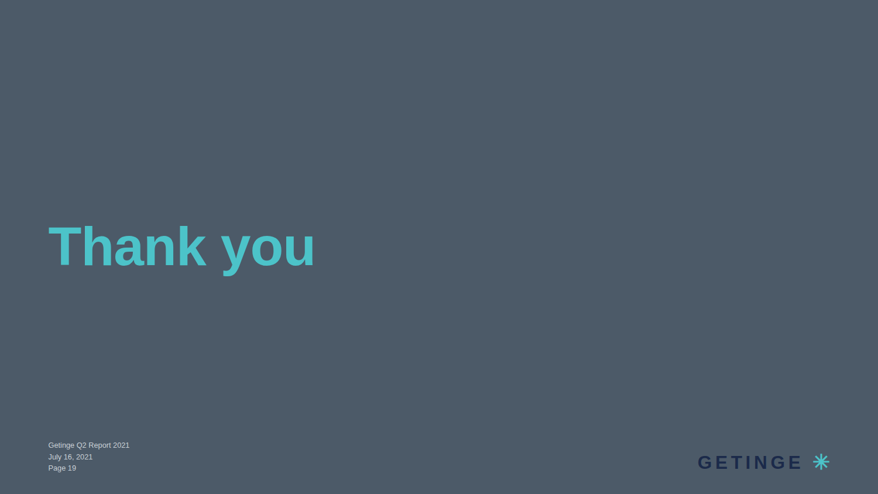Thank you
Getinge Q2 Report 2021
July 16, 2021
Page 19
GETINGE✳